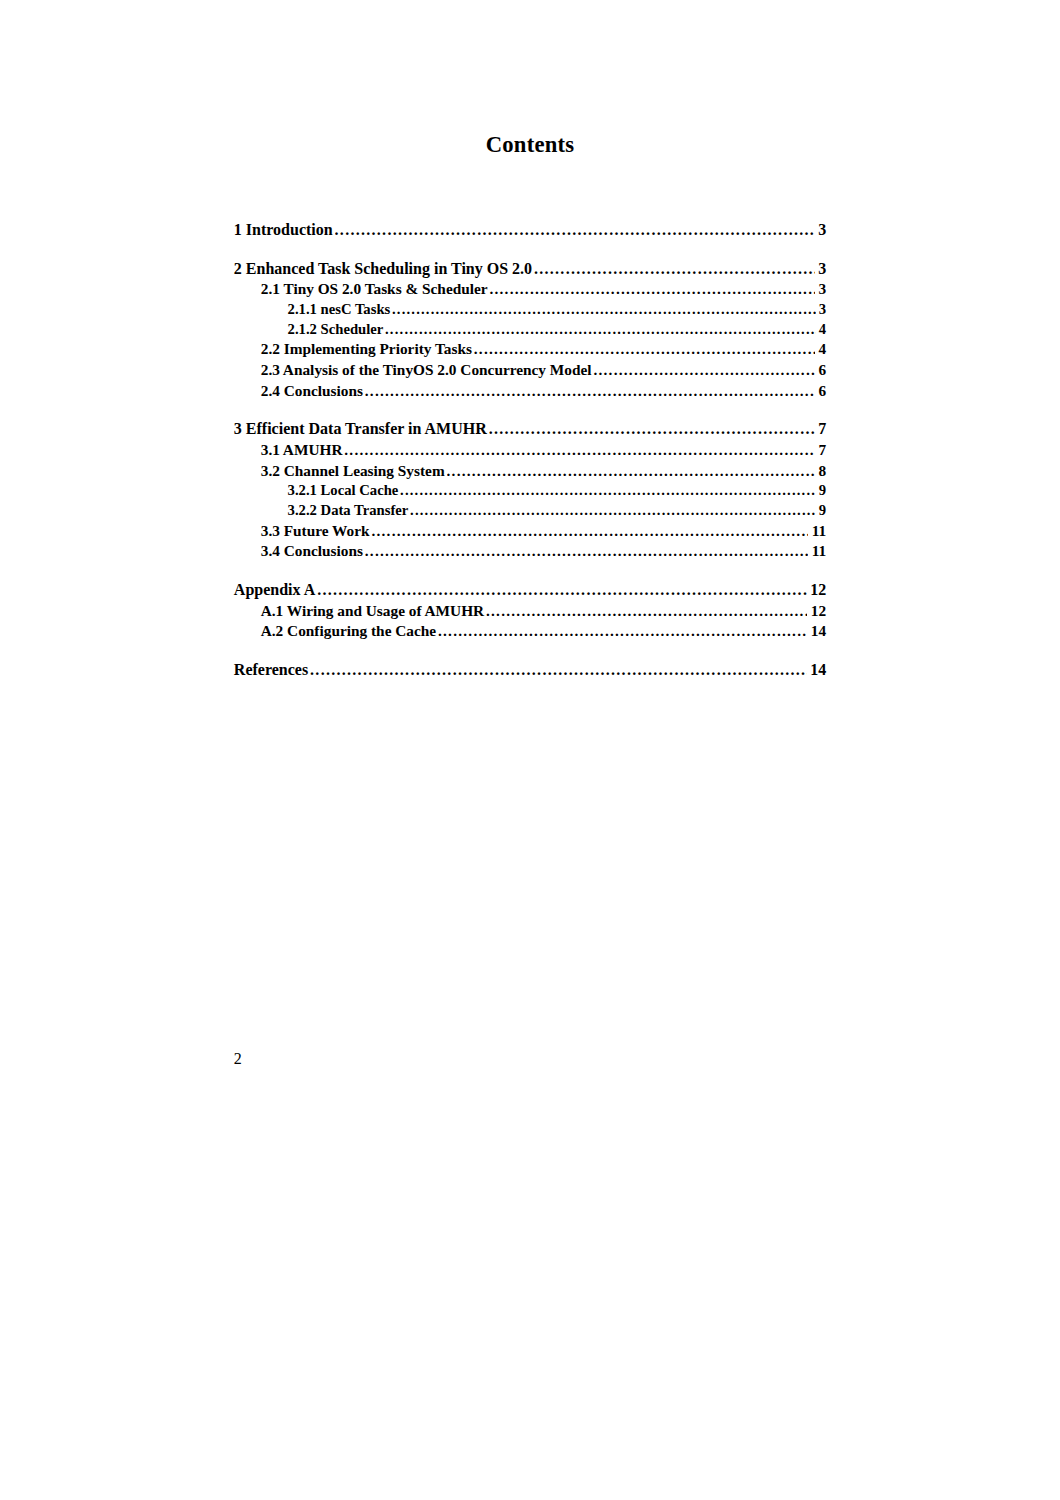Contents
1 Introduction .................................................................................................................. 3
2 Enhanced Task Scheduling in Tiny OS 2.0 ............................................................. 3
2.1 Tiny OS 2.0 Tasks & Scheduler .......................................................................... 3
2.1.1 nesC Tasks ..................................................................................................... 3
2.1.2 Scheduler ....................................................................................................... 4
2.2 Implementing Priority Tasks ............................................................................. 4
2.3 Analysis of the TinyOS 2.0 Concurrency Model .............................................. 6
2.4 Conclusions ......................................................................................................... 6
3 Efficient Data Transfer in AMUHR ......................................................................... 7
3.1 AMUHR .............................................................................................................. 7
3.2 Channel Leasing System ..................................................................................... 8
3.2.1 Local Cache ................................................................................................... 9
3.2.2 Data Transfer ................................................................................................ 9
3.3 Future Work ....................................................................................................... 11
3.4 Conclusions ......................................................................................................... 11
Appendix A ................................................................................................................. 12
A.1 Wiring and Usage of AMUHR ......................................................................... 12
A.2 Configuring the Cache ....................................................................................... 14
References .................................................................................................................. 14
2